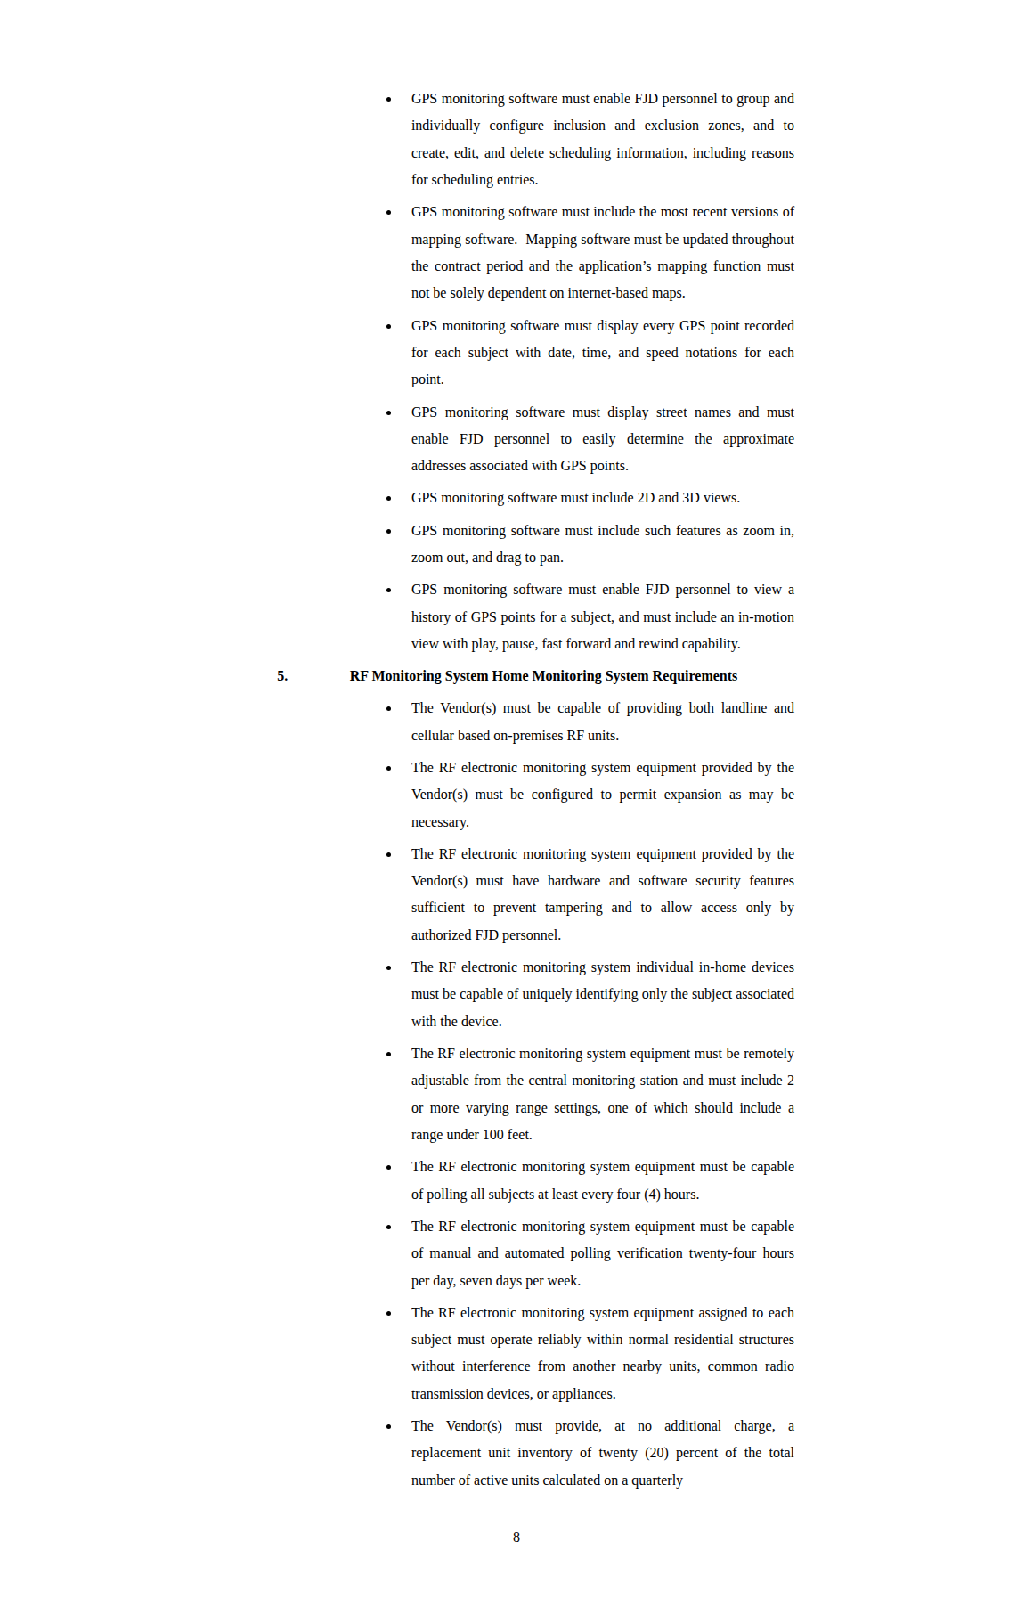GPS monitoring software must enable FJD personnel to group and individually configure inclusion and exclusion zones, and to create, edit, and delete scheduling information, including reasons for scheduling entries.
GPS monitoring software must include the most recent versions of mapping software. Mapping software must be updated throughout the contract period and the application’s mapping function must not be solely dependent on internet-based maps.
GPS monitoring software must display every GPS point recorded for each subject with date, time, and speed notations for each point.
GPS monitoring software must display street names and must enable FJD personnel to easily determine the approximate addresses associated with GPS points.
GPS monitoring software must include 2D and 3D views.
GPS monitoring software must include such features as zoom in, zoom out, and drag to pan.
GPS monitoring software must enable FJD personnel to view a history of GPS points for a subject, and must include an in-motion view with play, pause, fast forward and rewind capability.
5. RF Monitoring System Home Monitoring System Requirements
The Vendor(s) must be capable of providing both landline and cellular based on-premises RF units.
The RF electronic monitoring system equipment provided by the Vendor(s) must be configured to permit expansion as may be necessary.
The RF electronic monitoring system equipment provided by the Vendor(s) must have hardware and software security features sufficient to prevent tampering and to allow access only by authorized FJD personnel.
The RF electronic monitoring system individual in-home devices must be capable of uniquely identifying only the subject associated with the device.
The RF electronic monitoring system equipment must be remotely adjustable from the central monitoring station and must include 2 or more varying range settings, one of which should include a range under 100 feet.
The RF electronic monitoring system equipment must be capable of polling all subjects at least every four (4) hours.
The RF electronic monitoring system equipment must be capable of manual and automated polling verification twenty-four hours per day, seven days per week.
The RF electronic monitoring system equipment assigned to each subject must operate reliably within normal residential structures without interference from another nearby units, common radio transmission devices, or appliances.
The Vendor(s) must provide, at no additional charge, a replacement unit inventory of twenty (20) percent of the total number of active units calculated on a quarterly
8